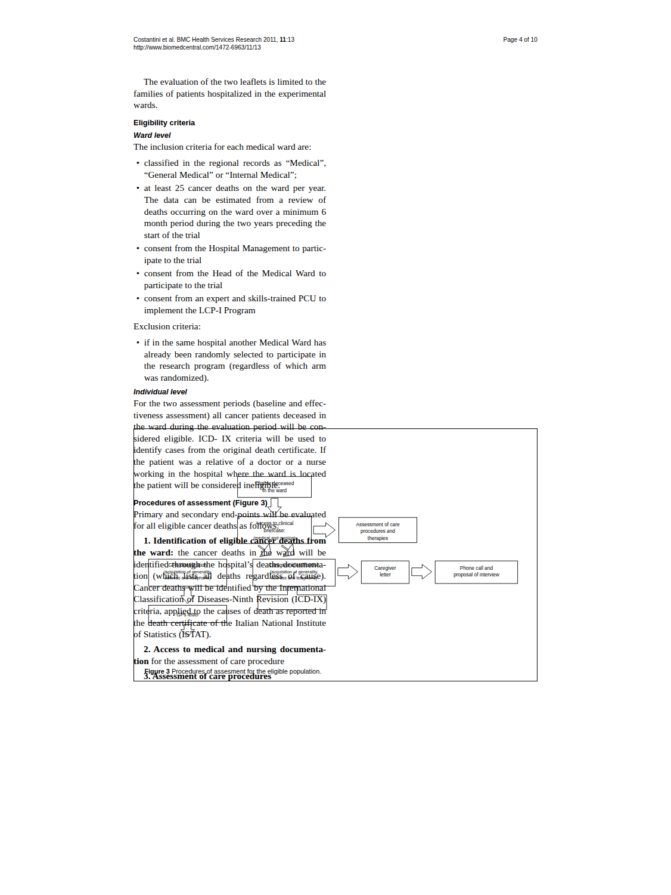Costantini et al. BMC Health Services Research 2011, 11:13
http://www.biomedcentral.com/1472-6963/11/13
Page 4 of 10
The evaluation of the two leaflets is limited to the families of patients hospitalized in the experimental wards.
Eligibility criteria
Ward level
The inclusion criteria for each medical ward are:
classified in the regional records as “Medical”, “General Medical” or “Internal Medical”;
at least 25 cancer deaths on the ward per year. The data can be estimated from a review of deaths occurring on the ward over a minimum 6 month period during the two years preceding the start of the trial
consent from the Hospital Management to participate to the trial
consent from the Head of the Medical Ward to participate to the trial
consent from an expert and skills-trained PCU to implement the LCP-I Program
Exclusion criteria:
if in the same hospital another Medical Ward has already been randomly selected to participate in the research program (regardless of which arm was randomized).
Individual level
For the two assessment periods (baseline and effectiveness assessment) all cancer patients deceased in the ward during the evaluation period will be considered eligible. ICD- IX criteria will be used to identify cases from the original death certificate. If the patient was a relative of a doctor or a nurse working in the hospital where the ward is located the patient will be considered ineligible.
Procedures of assessment (Figure 3)
Primary and secondary end-points will be evaluated for all eligible cancer deaths as follows:
1. Identification of eligible cancer deaths from the ward: the cancer deaths in the ward will be identified through the hospital’s deaths documentation (which lists all deaths regardless of cause). Cancer deaths will be identified by the International Classification of Diseases-Ninth Revision (ICD-IX) criteria, applied to the causes of death as reported in the death certificate of the Italian National Institute of Statistics (ISTAT).
2. Access to medical and nursing documentation for the assessment of care procedure
3. Assessment of care procedures
Eligible deceased In the ward Access to clinical briefcase: (medical and nursing) Assessment of care procedures and therapies GPs identification (acquisition of generality, address and telephone) Caregiver identification (acquisition of generality, address and telephone) Caregiver letter Phone call and proposal of interview GPs letter
Figure 3 Procedures of assesment for the eligible population.